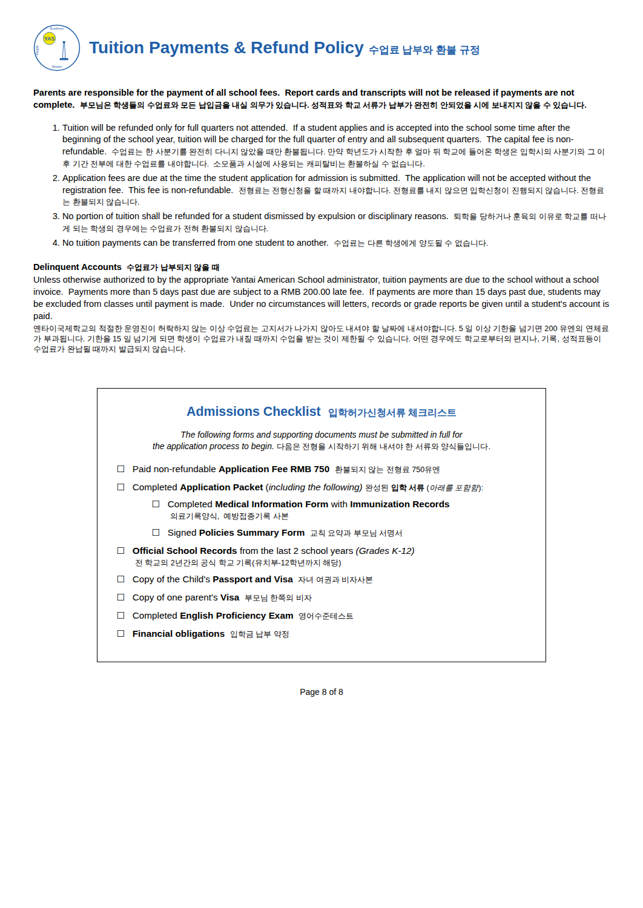YAS Excellence Wisdom Integrity
Tuition Payments & Refund Policy 수업료 납부와 환불 규정
Parents are responsible for the payment of all school fees. Report cards and transcripts will not be released if payments are not complete. 부모님은 학생들의 수업료와 모든 납입금을 내실 의무가 있습니다. 성적표와 학교 서류가 납부가 완전히 안되었을 시에 보내지지 않을 수 있습니다.
Tuition will be refunded only for full quarters not attended. If a student applies and is accepted into the school some time after the beginning of the school year, tuition will be charged for the full quarter of entry and all subsequent quarters. The capital fee is non-refundable. 수업료는 한 사분기를 완전히 다니지 않았을 때만 환불됩니다. 만약 학년도가 시작한 후 얼마 뒤 학교에 들어온 학생은 입학시의 사분기와 그 이후 기간 전부에 대한 수업료를 내야합니다. 소모품과 시설에 사용되는 캐피탈비는 환불하실 수 없습니다.
Application fees are due at the time the student application for admission is submitted. The application will not be accepted without the registration fee. This fee is non-refundable. 전형료는 전형신청을 할 때까지 내야합니다. 전형료를 내지 않으면 입학신청이 진행되지 않습니다. 전형료는 환불되지 않습니다.
No portion of tuition shall be refunded for a student dismissed by expulsion or disciplinary reasons. 퇴학을 당하거나 훈육의 이유로 학교를 떠나게 되는 학생의 경우에는 수업료가 전혀 환불되지 않습니다.
No tuition payments can be transferred from one student to another. 수업료는 다른 학생에게 양도될 수 없습니다.
Delinquent Accounts 수업료가 납부되지 않을 때
Unless otherwise authorized to by the appropriate Yantai American School administrator, tuition payments are due to the school without a school invoice. Payments more than 5 days past due are subject to a RMB 200.00 late fee. If payments are more than 15 days past due, students may be excluded from classes until payment is made. Under no circumstances will letters, records or grade reports be given until a student's account is paid.
옌타이국제학교의 적절한 운영진이 허락하지 않는 이상 수업료는 고지서가 나가지 않아도 내셔야 할 날짜에 내셔야합니다. 5 일 이상 기한을 넘기면 200 유엔의 연체료가 부과됩니다. 기한을 15 일 넘기게 되면 학생이 수업료가 내질 때까지 수업을 받는 것이 제한될 수 있습니다. 어떤 경우에도 학교로부터의 편지나, 기록, 성적표등이 수업료가 완납될 때까지 발급되지 않습니다.
Admissions Checklist 입학허가신청서류 체크리스트
The following forms and supporting documents must be submitted in full for
the application process to begin. 다음은 전형을 시작하기 위해 내셔야 한 서류와 양식들입니다.
☐ Paid non-refundable Application Fee RMB 750 환불되지 않는 전형료 750유엔
☐ Completed Application Packet (including the following) 완성된 입학 서류 (아래를 포함함):
☐ Completed Medical Information Form with Immunization Records 의료기록양식, 예방접종기록 사본
☐ Signed Policies Summary Form 교칙 요약과 부모님 서명서
☐ Official School Records from the last 2 school years (Grades K-12) 전 학교의 2년간의 공식 학교 기록(유치부-12학년까지 해당)
☐ Copy of the Child's Passport and Visa 자녀 여권과 비자사본
☐ Copy of one parent's Visa 부모님 한쪽의 비자
☐ Completed English Proficiency Exam 영어수준테스트
☐ Financial obligations 입학금 납부 약정
Page 8 of 8